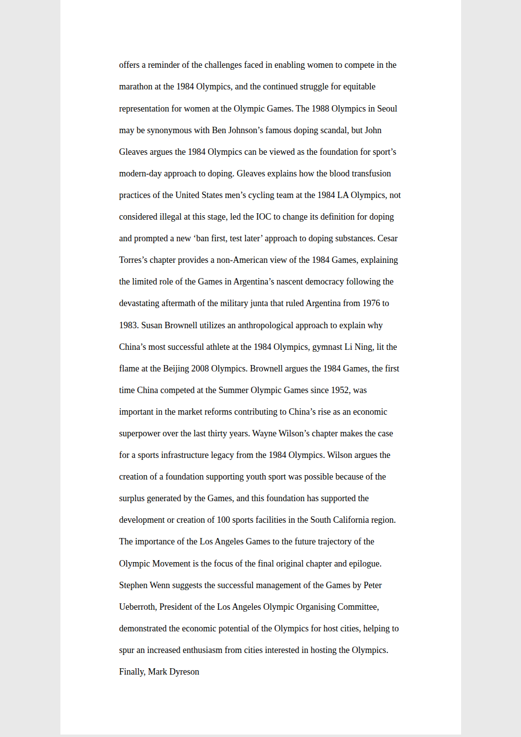offers a reminder of the challenges faced in enabling women to compete in the marathon at the 1984 Olympics, and the continued struggle for equitable representation for women at the Olympic Games. The 1988 Olympics in Seoul may be synonymous with Ben Johnson’s famous doping scandal, but John Gleaves argues the 1984 Olympics can be viewed as the foundation for sport’s modern-day approach to doping. Gleaves explains how the blood transfusion practices of the United States men’s cycling team at the 1984 LA Olympics, not considered illegal at this stage, led the IOC to change its definition for doping and prompted a new ‘ban first, test later’ approach to doping substances. Cesar Torres’s chapter provides a non-American view of the 1984 Games, explaining the limited role of the Games in Argentina’s nascent democracy following the devastating aftermath of the military junta that ruled Argentina from 1976 to 1983. Susan Brownell utilizes an anthropological approach to explain why China’s most successful athlete at the 1984 Olympics, gymnast Li Ning, lit the flame at the Beijing 2008 Olympics. Brownell argues the 1984 Games, the first time China competed at the Summer Olympic Games since 1952, was important in the market reforms contributing to China’s rise as an economic superpower over the last thirty years. Wayne Wilson’s chapter makes the case for a sports infrastructure legacy from the 1984 Olympics. Wilson argues the creation of a foundation supporting youth sport was possible because of the surplus generated by the Games, and this foundation has supported the development or creation of 100 sports facilities in the South California region. The importance of the Los Angeles Games to the future trajectory of the Olympic Movement is the focus of the final original chapter and epilogue. Stephen Wenn suggests the successful management of the Games by Peter Ueberroth, President of the Los Angeles Olympic Organising Committee, demonstrated the economic potential of the Olympics for host cities, helping to spur an increased enthusiasm from cities interested in hosting the Olympics. Finally, Mark Dyreson